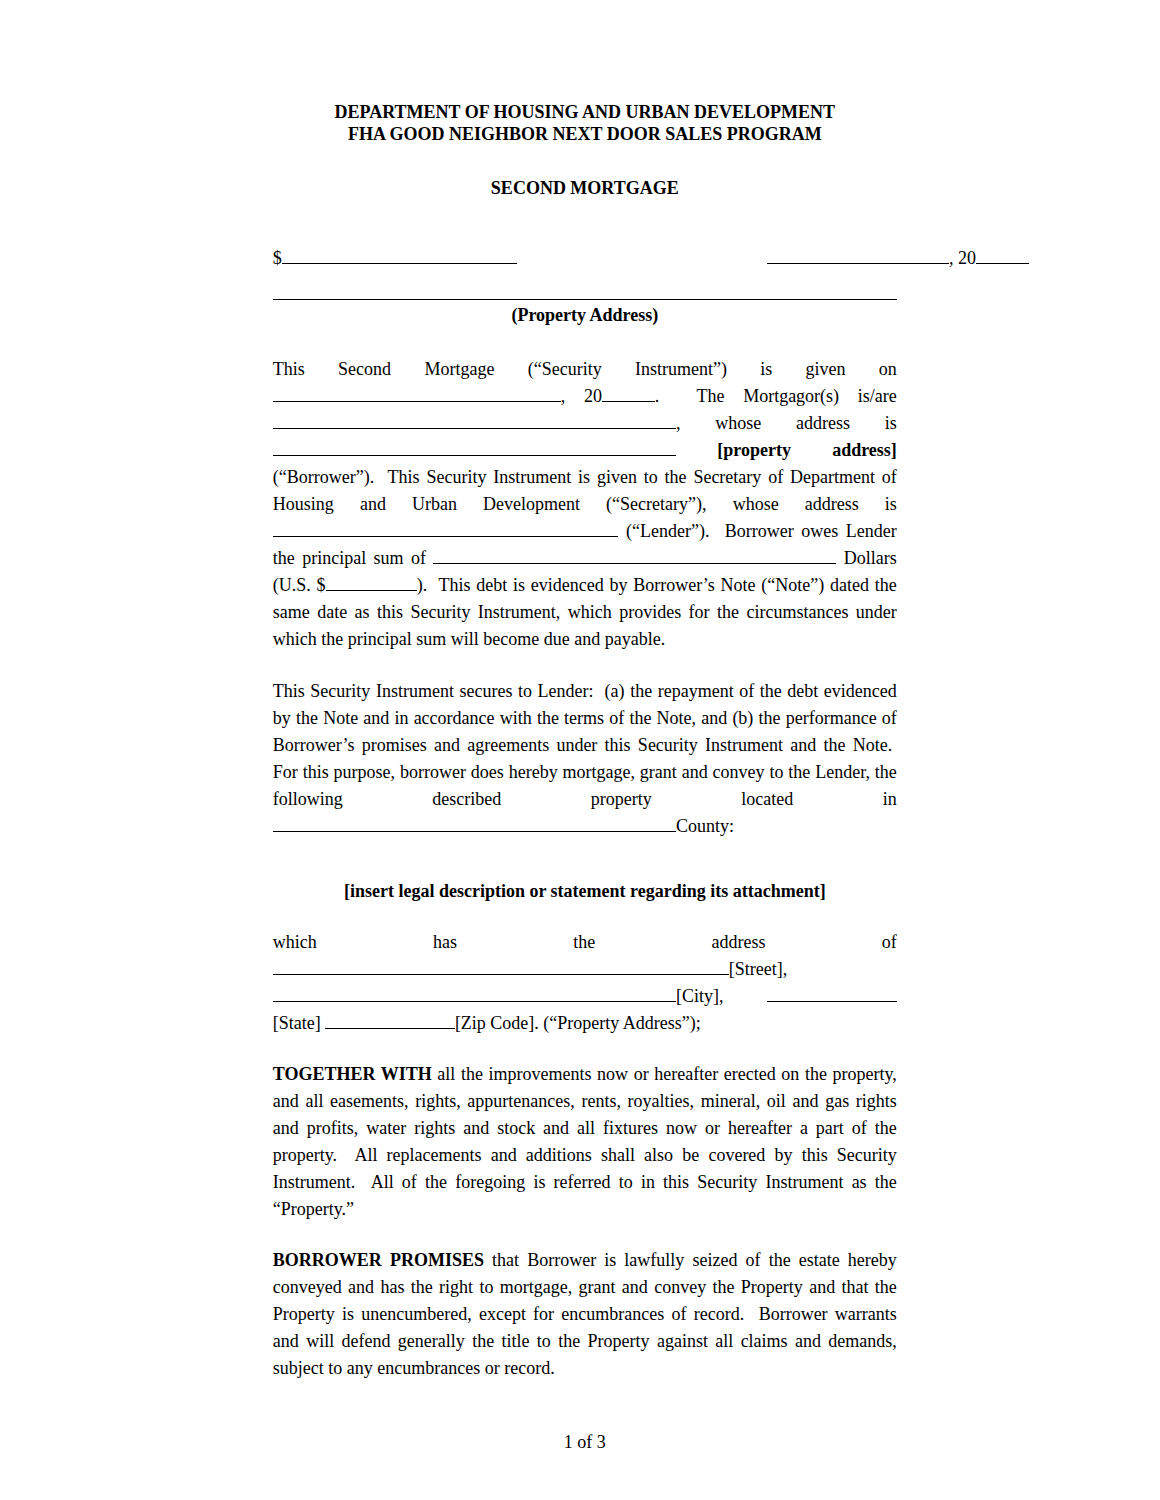DEPARTMENT OF HOUSING AND URBAN DEVELOPMENT FHA GOOD NEIGHBOR NEXT DOOR SALES PROGRAM
SECOND MORTGAGE
$ , 20
(Property Address)
This Second Mortgage (“Security Instrument”) is given on , 20 . The Mortgagor(s) is/are , whose address is [property address] (“Borrower”). This Security Instrument is given to the Secretary of Department of Housing and Urban Development (“Secretary”), whose address is (“Lender”). Borrower owes Lender the principal sum of Dollars (U.S. $ ). This debt is evidenced by Borrower’s Note (“Note”) dated the same date as this Security Instrument, which provides for the circumstances under which the principal sum will become due and payable.
This Security Instrument secures to Lender: (a) the repayment of the debt evidenced by the Note and in accordance with the terms of the Note, and (b) the performance of Borrower’s promises and agreements under this Security Instrument and the Note. For this purpose, borrower does hereby mortgage, grant and convey to the Lender, the following described property located in County:
[insert legal description or statement regarding its attachment]
which has the address of [Street], [City], [State] [Zip Code]. (“Property Address”);
TOGETHER WITH all the improvements now or hereafter erected on the property, and all easements, rights, appurtenances, rents, royalties, mineral, oil and gas rights and profits, water rights and stock and all fixtures now or hereafter a part of the property. All replacements and additions shall also be covered by this Security Instrument. All of the foregoing is referred to in this Security Instrument as the “Property.”
BORROWER PROMISES that Borrower is lawfully seized of the estate hereby conveyed and has the right to mortgage, grant and convey the Property and that the Property is unencumbered, except for encumbrances of record. Borrower warrants and will defend generally the title to the Property against all claims and demands, subject to any encumbrances or record.
1 of 3